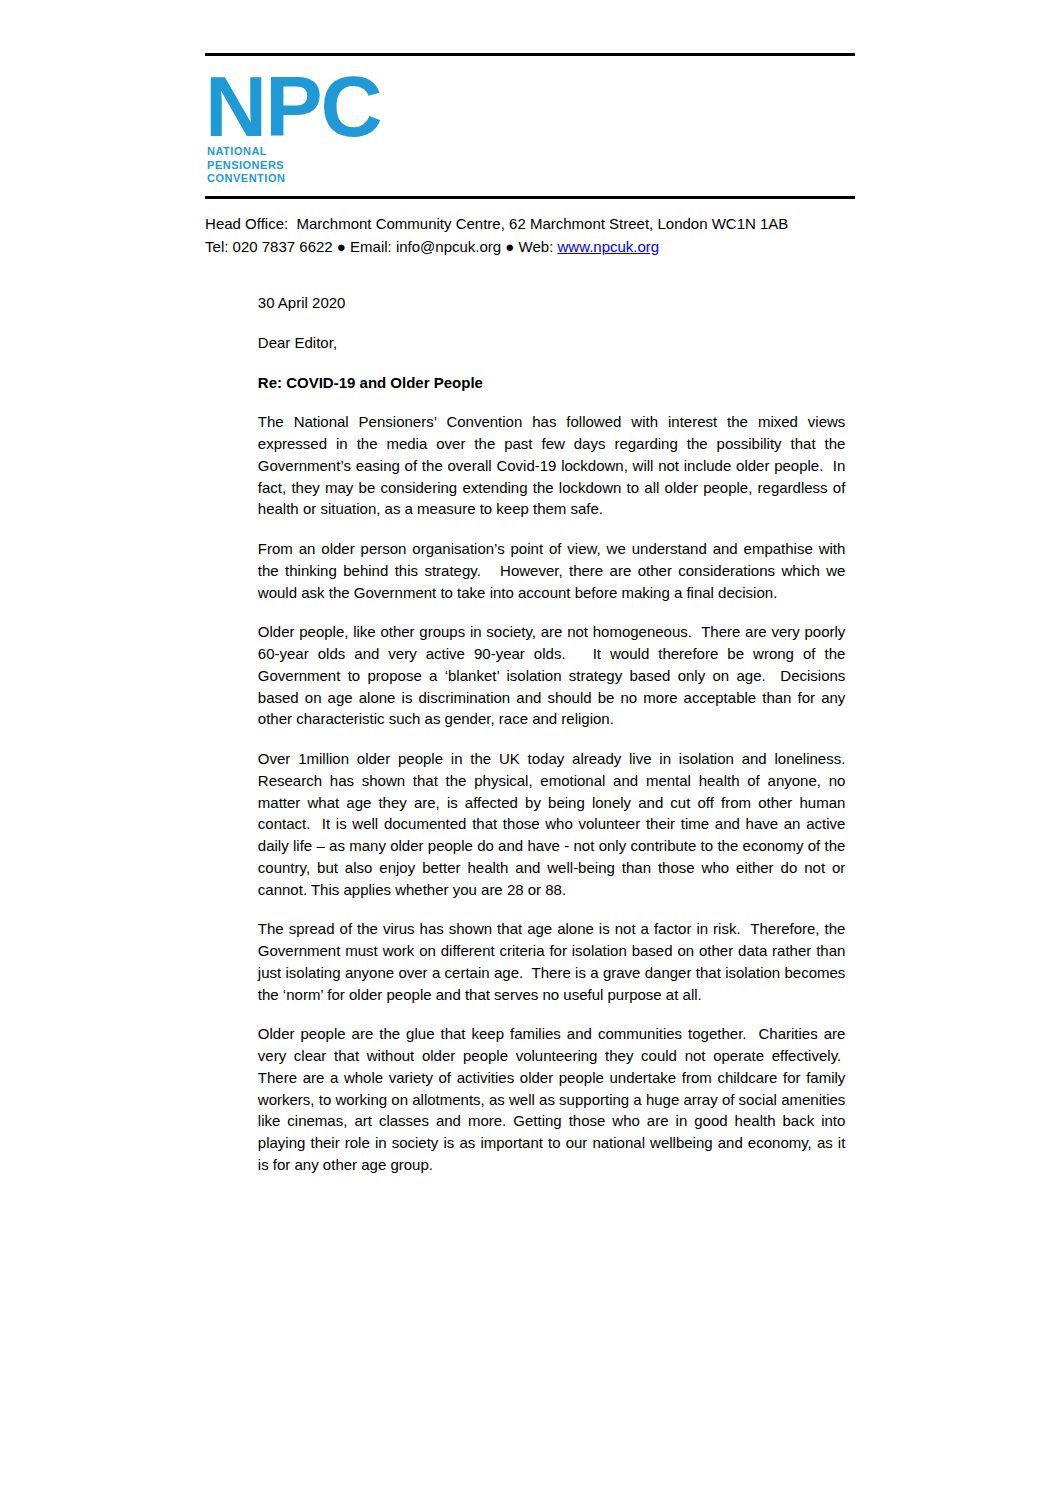NPC
National
Pensioners
Convention
Head Office: Marchmont Community Centre, 62 Marchmont Street, London WC1N 1AB
Tel: 020 7837 6622 ● Email: info@npcuk.org ● Web: www.npcuk.org
30 April 2020
Dear Editor,
Re: COVID-19 and Older People
The National Pensioners’ Convention has followed with interest the mixed views expressed in the media over the past few days regarding the possibility that the Government’s easing of the overall Covid-19 lockdown, will not include older people. In fact, they may be considering extending the lockdown to all older people, regardless of health or situation, as a measure to keep them safe.
From an older person organisation’s point of view, we understand and empathise with the thinking behind this strategy. However, there are other considerations which we would ask the Government to take into account before making a final decision.
Older people, like other groups in society, are not homogeneous. There are very poorly 60-year olds and very active 90-year olds. It would therefore be wrong of the Government to propose a ‘blanket’ isolation strategy based only on age. Decisions based on age alone is discrimination and should be no more acceptable than for any other characteristic such as gender, race and religion.
Over 1million older people in the UK today already live in isolation and loneliness. Research has shown that the physical, emotional and mental health of anyone, no matter what age they are, is affected by being lonely and cut off from other human contact. It is well documented that those who volunteer their time and have an active daily life – as many older people do and have - not only contribute to the economy of the country, but also enjoy better health and well-being than those who either do not or cannot. This applies whether you are 28 or 88.
The spread of the virus has shown that age alone is not a factor in risk. Therefore, the Government must work on different criteria for isolation based on other data rather than just isolating anyone over a certain age. There is a grave danger that isolation becomes the ‘norm’ for older people and that serves no useful purpose at all.
Older people are the glue that keep families and communities together. Charities are very clear that without older people volunteering they could not operate effectively. There are a whole variety of activities older people undertake from childcare for family workers, to working on allotments, as well as supporting a huge array of social amenities like cinemas, art classes and more. Getting those who are in good health back into playing their role in society is as important to our national wellbeing and economy, as it is for any other age group.